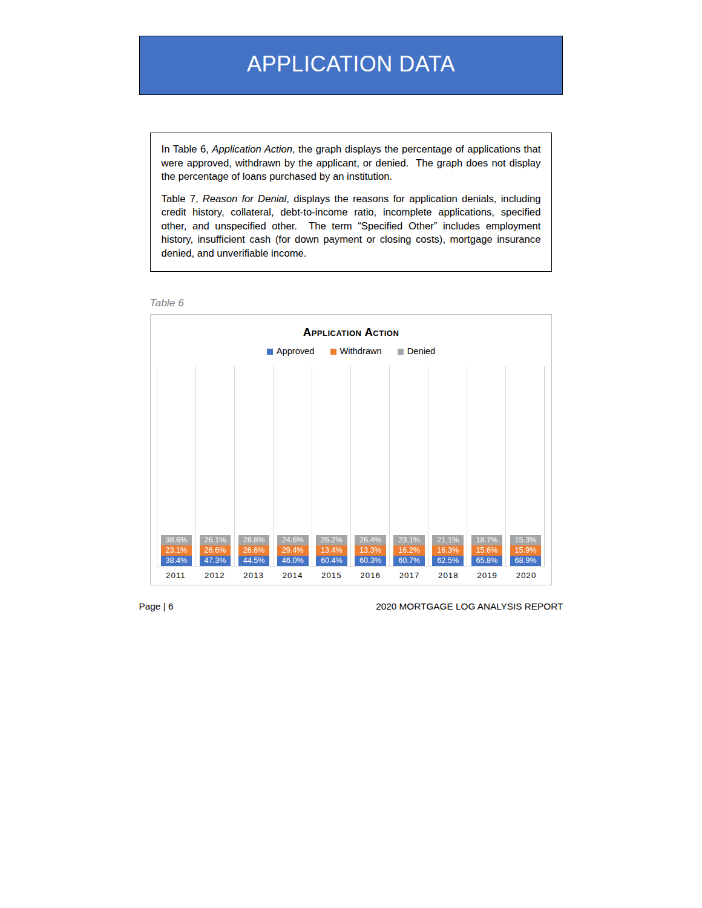APPLICATION DATA
In Table 6, Application Action, the graph displays the percentage of applications that were approved, withdrawn by the applicant, or denied. The graph does not display the percentage of loans purchased by an institution.
Table 7, Reason for Denial, displays the reasons for application denials, including credit history, collateral, debt-to-income ratio, incomplete applications, specified other, and unspecified other. The term “Specified Other” includes employment history, insufficient cash (for down payment or closing costs), mortgage insurance denied, and unverifiable income.
Table 6
Application Action
Approved Withdrawn Denied
38.6%
23.1%
38.4%
26.1%
26.6%
47.3%
28.8%
26.6%
44.5%
24.6%
29.4%
46.0%
26.2%
13.4%
60.4%
26.4%
13.3%
60.3%
23.1%
16.2%
60.7%
21.1%
16.3%
62.5%
18.7%
15.6%
65.8%
15.3%
15.9%
68.9%
2011
2012
2013
2014
2015
2016
2017
2018
2019
2020
Page | 6
2020 MORTGAGE LOG ANALYSIS REPORT